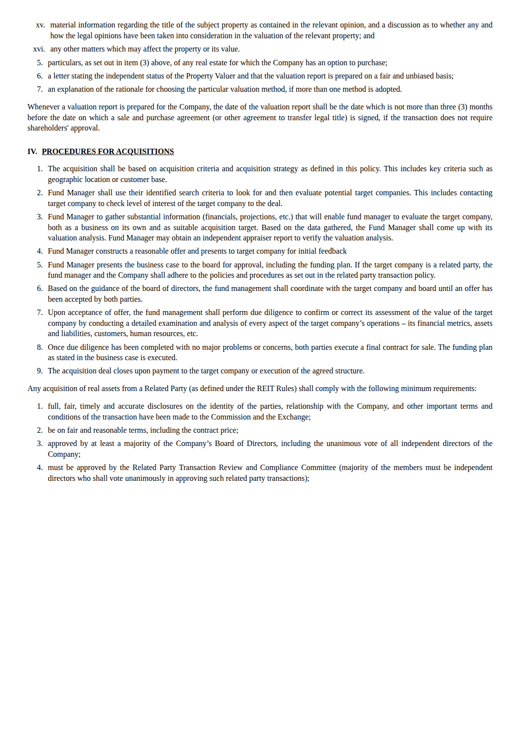material information regarding the title of the subject property as contained in the relevant opinion, and a discussion as to whether any and how the legal opinions have been taken into consideration in the valuation of the relevant property; and
any other matters which may affect the property or its value.
particulars, as set out in item (3) above, of any real estate for which the Company has an option to purchase;
a letter stating the independent status of the Property Valuer and that the valuation report is prepared on a fair and unbiased basis;
an explanation of the rationale for choosing the particular valuation method, if more than one method is adopted.
Whenever a valuation report is prepared for the Company, the date of the valuation report shall be the date which is not more than three (3) months before the date on which a sale and purchase agreement (or other agreement to transfer legal title) is signed, if the transaction does not require shareholders' approval.
IV. PROCEDURES FOR ACQUISITIONS
The acquisition shall be based on acquisition criteria and acquisition strategy as defined in this policy. This includes key criteria such as geographic location or customer base.
Fund Manager shall use their identified search criteria to look for and then evaluate potential target companies. This includes contacting target company to check level of interest of the target company to the deal.
Fund Manager to gather substantial information (financials, projections, etc.) that will enable fund manager to evaluate the target company, both as a business on its own and as suitable acquisition target. Based on the data gathered, the Fund Manager shall come up with its valuation analysis. Fund Manager may obtain an independent appraiser report to verify the valuation analysis.
Fund Manager constructs a reasonable offer and presents to target company for initial feedback
Fund Manager presents the business case to the board for approval, including the funding plan. If the target company is a related party, the fund manager and the Company shall adhere to the policies and procedures as set out in the related party transaction policy.
Based on the guidance of the board of directors, the fund management shall coordinate with the target company and board until an offer has been accepted by both parties.
Upon acceptance of offer, the fund management shall perform due diligence to confirm or correct its assessment of the value of the target company by conducting a detailed examination and analysis of every aspect of the target company’s operations – its financial metrics, assets and liabilities, customers, human resources, etc.
Once due diligence has been completed with no major problems or concerns, both parties execute a final contract for sale. The funding plan as stated in the business case is executed.
The acquisition deal closes upon payment to the target company or execution of the agreed structure.
Any acquisition of real assets from a Related Party (as defined under the REIT Rules) shall comply with the following minimum requirements:
full, fair, timely and accurate disclosures on the identity of the parties, relationship with the Company, and other important terms and conditions of the transaction have been made to the Commission and the Exchange;
be on fair and reasonable terms, including the contract price;
approved by at least a majority of the Company’s Board of Directors, including the unanimous vote of all independent directors of the Company;
must be approved by the Related Party Transaction Review and Compliance Committee (majority of the members must be independent directors who shall vote unanimously in approving such related party transactions);